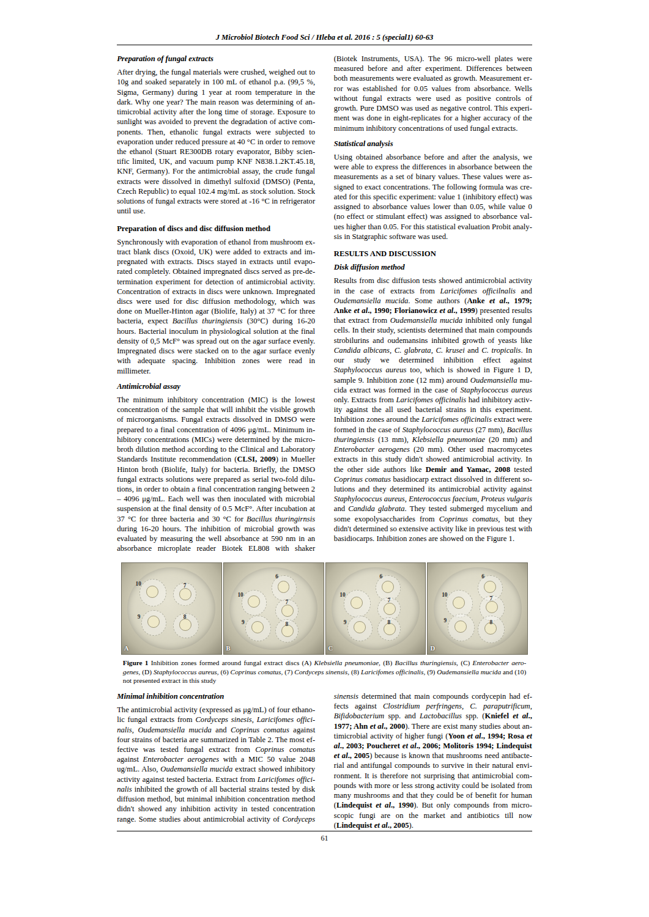J Microbiol Biotech Food Sci / Hleba et al. 2016 : 5 (special1) 60-63
Preparation of fungal extracts
After drying, the fungal materials were crushed, weighed out to 10g and soaked separately in 100 mL of ethanol p.a. (99,5 %, Sigma, Germany) during 1 year at room temperature in the dark. Why one year? The main reason was determining of antimicrobial activity after the long time of storage. Exposure to sunlight was avoided to prevent the degradation of active components. Then, ethanolic fungal extracts were subjected to evaporation under reduced pressure at 40 °C in order to remove the ethanol (Stuart RE300DB rotary evaporator, Bibby scientific limited, UK, and vacuum pump KNF N838.1.2KT.45.18, KNF, Germany). For the antimicrobial assay, the crude fungal extracts were dissolved in dimethyl sulfoxid (DMSO) (Penta, Czech Republic) to equal 102.4 mg/mL as stock solution. Stock solutions of fungal extracts were stored at -16 °C in refrigerator until use.
Preparation of discs and disc diffusion method
Synchronously with evaporation of ethanol from mushroom extract blank discs (Oxoid, UK) were added to extracts and impregnated with extracts. Discs stayed in extracts until evaporated completely. Obtained impregnated discs served as pre-determination experiment for detection of antimicrobial activity. Concentration of extracts in discs were unknown. Impregnated discs were used for disc diffusion methodology, which was done on Mueller-Hinton agar (Biolife, Italy) at 37 °C for three bacteria, expect Bacillus thuringiensis (30°C) during 16-20 hours. Bacterial inoculum in physiological solution at the final density of 0,5 McF° was spread out on the agar surface evenly. Impregnated discs were stacked on to the agar surface evenly with adequate spacing. Inhibition zones were read in millimeter.
Antimicrobial assay
The minimum inhibitory concentration (MIC) is the lowest concentration of the sample that will inhibit the visible growth of microorganisms. Fungal extracts dissolved in DMSO were prepared to a final concentration of 4096 μg/mL. Minimum inhibitory concentrations (MICs) were determined by the microbroth dilution method according to the Clinical and Laboratory Standards Institute recommendation (CLSI, 2009) in Mueller Hinton broth (Biolife, Italy) for bacteria. Briefly, the DMSO fungal extracts solutions were prepared as serial two-fold dilutions, in order to obtain a final concentration ranging between 2 – 4096 μg/mL. Each well was then inoculated with microbial suspension at the final density of 0.5 McF°. After incubation at 37 °C for three bacteria and 30 °C for Bacillus thuringirnsis during 16-20 hours. The inhibition of microbial growth was evaluated by measuring the well absorbance at 590 nm in an absorbance microplate reader Biotek EL808 with shaker (Biotek Instruments, USA). The 96 micro-well plates were measured before and after experiment. Differences between both measurements were evaluated as growth. Measurement error was established for 0.05 values from absorbance. Wells without fungal extracts were used as positive controls of growth. Pure DMSO was used as negative control. This experiment was done in eight-replicates for a higher accuracy of the minimum inhibitory concentrations of used fungal extracts.
Statistical analysis
Using obtained absorbance before and after the analysis, we were able to express the differences in absorbance between the measurements as a set of binary values. These values were assigned to exact concentrations. The following formula was created for this specific experiment: value 1 (inhibitory effect) was assigned to absorbance values lower than 0.05, while value 0 (no effect or stimulant effect) was assigned to absorbance values higher than 0.05. For this statistical evaluation Probit analysis in Statgraphic software was used.
RESULTS AND DISCUSSION
Disk diffusion method
Results from disc diffusion tests showed antimicrobial activity in the case of extracts from Laricifomes officilnalis and Oudemansiella mucida. Some authors (Anke et al., 1979; Anke et al., 1990; Florianowicz et al., 1999) presented results that extract from Oudemansiella mucida inhibited only fungal cells. In their study, scientists determined that main compounds strobilurins and oudemansins inhibited growth of yeasts like Candida albicans, C. glabrata, C. krusei and C. tropicalis. In our study we determined inhibition effect against Staphylococcus aureus too, which is showed in Figure 1 D, sample 9. Inhibition zone (12 mm) around Oudemansiella mucida extract was formed in the case of Staphylococcus aureus only. Extracts from Laricifomes officinalis had inhibitory activity against the all used bacterial strains in this experiment. Inhibition zones around the Laricifomes officinalis extract were formed in the case of Staphylococcus aureus (27 mm), Bacillus thuringiensis (13 mm), Klebsiella pneumoniae (20 mm) and Enterobacter aerogenes (20 mm). Other used macromycetes extracts in this study didn't showed antimicrobial activity. In the other side authors like Demir and Yamac, 2008 tested Coprinus comatus basidiocarp extract dissolved in different solutions and they determined its antimicrobial activity against Staphylococcus aureus, Enterococcus faecium, Proteus vulgaris and Candida glabrata. They tested submerged mycelium and some exopolysaccharides from Coprinus comatus, but they didn't determined so extensive activity like in previous test with basidiocarps. Inhibition zones are showed on the Figure 1.
10
7
9
8
A
6
10
7
9
8
B
6
10
7
9
8
C
6
10
7
9
8
D
Figure 1 Inhibition zones formed around fungal extract discs (A) Klebsiella pneumoniae, (B) Bacillus thuringiensis, (C) Enterobacter aerogenes, (D) Staphylococcus aureus, (6) Coprinus comatus, (7) Cordyceps sinensis, (8) Laricifomes officinalis, (9) Oudemansiella mucida and (10) not presented extract in this study
Minimal inhibition concentration
The antimicrobial activity (expressed as μg/mL) of four ethanolic fungal extracts from Cordyceps sinesis, Laricifomes officinalis, Oudemansiella mucida and Coprinus comatus against four strains of bacteria are summarized in Table 2. The most effective was tested fungal extract from Coprinus comatus against Enterobacter aerogenes with a MIC 50 value 2048 ug/mL. Also, Oudemansiella mucida extract showed inhibitory activity against tested bacteria. Extract from Laricifomes officinalis inhibited the growth of all bacterial strains tested by disk diffusion method, but minimal inhibition concentration method didn't showed any inhibition activity in tested concentration range. Some studies about antimicrobial activity of Cordyceps sinensis determined that main compounds cordycepin had effects against Clostridium perfringens, C. paraputrificum, Bifidobacterium spp. and Lactobacillus spp. (Kniefel et al., 1977; Ahn et al., 2000). There are exist many studies about antimicrobial activity of higher fungi (Yoon et al., 1994; Rosa et al., 2003; Poucheret et al., 2006; Molitoris 1994; Lindequist et al., 2005) because is known that mushrooms need antibacterial and antifungal compounds to survive in their natural environment. It is therefore not surprising that antimicrobial compounds with more or less strong activity could be isolated from many mushrooms and that they could be of benefit for human (Lindequist et al., 1990). But only compounds from microscopic fungi are on the market and antibiotics till now (Lindequist et al., 2005).
61